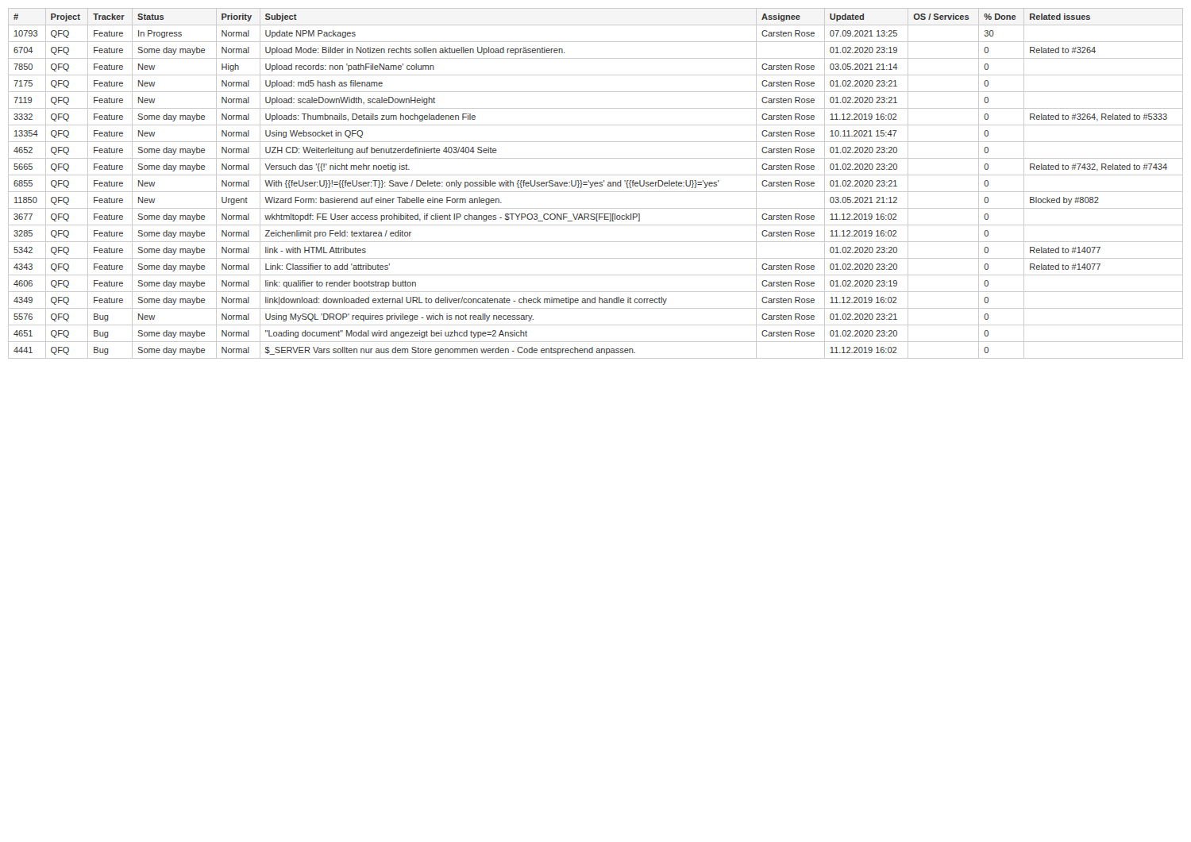| # | Project | Tracker | Status | Priority | Subject | Assignee | Updated | OS / Services | % Done | Related issues |
| --- | --- | --- | --- | --- | --- | --- | --- | --- | --- | --- |
| 10793 | QFQ | Feature | In Progress | Normal | Update NPM Packages | Carsten Rose | 07.09.2021 13:25 | | 30 | |
| 6704 | QFQ | Feature | Some day maybe | Normal | Upload Mode: Bilder in Notizen rechts sollen aktuellen Upload repräsentieren. | | 01.02.2020 23:19 | | 0 | Related to #3264 |
| 7850 | QFQ | Feature | New | High | Upload records: non 'pathFileName' column | Carsten Rose | 03.05.2021 21:14 | | 0 | |
| 7175 | QFQ | Feature | New | Normal | Upload: md5 hash as filename | Carsten Rose | 01.02.2020 23:21 | | 0 | |
| 7119 | QFQ | Feature | New | Normal | Upload: scaleDownWidth, scaleDownHeight | Carsten Rose | 01.02.2020 23:21 | | 0 | |
| 3332 | QFQ | Feature | Some day maybe | Normal | Uploads: Thumbnails, Details zum hochgeladenen File | Carsten Rose | 11.12.2019 16:02 | | 0 | Related to #3264, Related to #5333 |
| 13354 | QFQ | Feature | New | Normal | Using Websocket in QFQ | Carsten Rose | 10.11.2021 15:47 | | 0 | |
| 4652 | QFQ | Feature | Some day maybe | Normal | UZH CD: Weiterleitung auf benutzerdefinierte 403/404 Seite | Carsten Rose | 01.02.2020 23:20 | | 0 | |
| 5665 | QFQ | Feature | Some day maybe | Normal | Versuch das '{{!' nicht mehr noetig ist. | Carsten Rose | 01.02.2020 23:20 | | 0 | Related to #7432, Related to #7434 |
| 6855 | QFQ | Feature | New | Normal | With {{feUser:U}}!={{feUser:T}}: Save / Delete: only possible with {{feUserSave:U}}='yes' and '{{feUserDelete:U}}='yes' | Carsten Rose | 01.02.2020 23:21 | | 0 | |
| 11850 | QFQ | Feature | New | Urgent | Wizard Form: basierend auf einer Tabelle eine Form anlegen. | | 03.05.2021 21:12 | | 0 | Blocked by #8082 |
| 3677 | QFQ | Feature | Some day maybe | Normal | wkhtmltopdf: FE User access prohibited, if client IP changes - $TYPO3_CONF_VARS[FE][lockIP] | Carsten Rose | 11.12.2019 16:02 | | 0 | |
| 3285 | QFQ | Feature | Some day maybe | Normal | Zeichenlimit pro Feld: textarea / editor | Carsten Rose | 11.12.2019 16:02 | | 0 | |
| 5342 | QFQ | Feature | Some day maybe | Normal | link - with HTML Attributes | | 01.02.2020 23:20 | | 0 | Related to #14077 |
| 4343 | QFQ | Feature | Some day maybe | Normal | Link: Classifier to add 'attributes' | Carsten Rose | 01.02.2020 23:20 | | 0 | Related to #14077 |
| 4606 | QFQ | Feature | Some day maybe | Normal | link: qualifier to render bootstrap button | Carsten Rose | 01.02.2020 23:19 | | 0 | |
| 4349 | QFQ | Feature | Some day maybe | Normal | link/download: downloaded external URL to deliver/concatenate - check mimetipe and handle it correctly | Carsten Rose | 11.12.2019 16:02 | | 0 | |
| 5576 | QFQ | Bug | New | Normal | Using MySQL 'DROP' requires privilege - wich is not really necessary. | Carsten Rose | 01.02.2020 23:21 | | 0 | |
| 4651 | QFQ | Bug | Some day maybe | Normal | "Loading document" Modal wird angezeigt bei uzhcd type=2 Ansicht | Carsten Rose | 01.02.2020 23:20 | | 0 | |
| 4441 | QFQ | Bug | Some day maybe | Normal | $_SERVER Vars sollten nur aus dem Store genommen werden - Code entsprechend anpassen. | | 11.12.2019 16:02 | | 0 | |